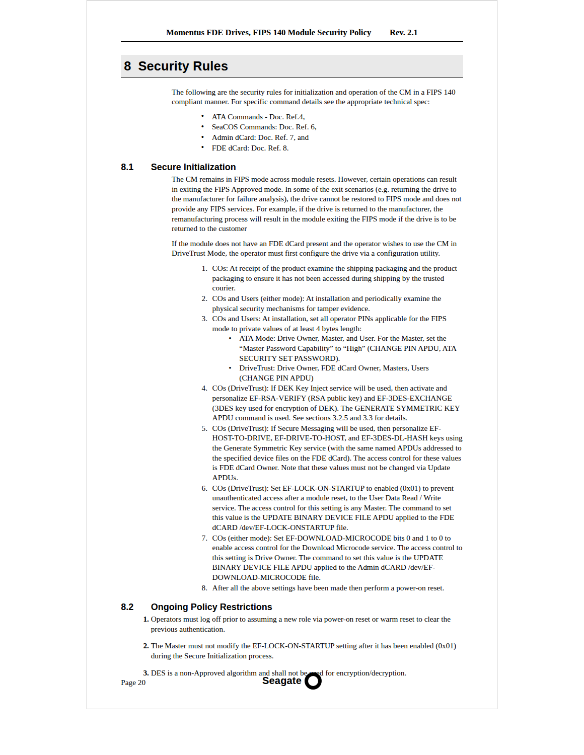Momentus FDE Drives, FIPS 140 Module Security PolicyRev. 2.1
8 Security Rules
The following are the security rules for initialization and operation of the CM in a FIPS 140 compliant manner. For specific command details see the appropriate technical spec:
ATA Commands - Doc. Ref.4,
SeaCOS Commands: Doc. Ref. 6,
Admin dCard: Doc. Ref. 7, and
FDE dCard: Doc. Ref. 8.
8.1 Secure Initialization
The CM remains in FIPS mode across module resets. However, certain operations can result in exiting the FIPS Approved mode. In some of the exit scenarios (e.g. returning the drive to the manufacturer for failure analysis), the drive cannot be restored to FIPS mode and does not provide any FIPS services. For example, if the drive is returned to the manufacturer, the remanufacturing process will result in the module exiting the FIPS mode if the drive is to be returned to the customer
If the module does not have an FDE dCard present and the operator wishes to use the CM in DriveTrust Mode, the operator must first configure the drive via a configuration utility.
COs: At receipt of the product examine the shipping packaging and the product packaging to ensure it has not been accessed during shipping by the trusted courier.
COs and Users (either mode): At installation and periodically examine the physical security mechanisms for tamper evidence.
COs and Users: At installation, set all operator PINs applicable for the FIPS mode to private values of at least 4 bytes length:
ATA Mode: Drive Owner, Master, and User. For the Master, set the “Master Password Capability” to “High” (CHANGE PIN APDU, ATA SECURITY SET PASSWORD).
DriveTrust: Drive Owner, FDE dCard Owner, Masters, Users (CHANGE PIN APDU)
COs (DriveTrust): If DEK Key Inject service will be used, then activate and personalize EF-RSA-VERIFY (RSA public key) and EF-3DES-EXCHANGE (3DES key used for encryption of DEK). The GENERATE SYMMETRIC KEY APDU command is used. See sections 3.2.5 and 3.3 for details.
COs (DriveTrust): If Secure Messaging will be used, then personalize EF-HOST-TO-DRIVE, EF-DRIVE-TO-HOST, and EF-3DES-DL-HASH keys using the Generate Symmetric Key service (with the same named APDUs addressed to the specified device files on the FDE dCard). The access control for these values is FDE dCard Owner. Note that these values must not be changed via Update APDUs.
COs (DriveTrust): Set EF-LOCK-ON-STARTUP to enabled (0x01) to prevent unauthenticated access after a module reset, to the User Data Read / Write service. The access control for this setting is any Master. The command to set this value is the UPDATE BINARY DEVICE FILE APDU applied to the FDE dCARD /dev/EF-LOCK-ONSTARTUP file.
COs (either mode): Set EF-DOWNLOAD-MICROCODE bits 0 and 1 to 0 to enable access control for the Download Microcode service. The access control to this setting is Drive Owner. The command to set this value is the UPDATE BINARY DEVICE FILE APDU applied to the Admin dCARD /dev/EF-DOWNLOAD-MICROCODE file.
After all the above settings have been made then perform a power-on reset.
8.2 Ongoing Policy Restrictions
Operators must log off prior to assuming a new role via power-on reset or warm reset to clear the previous authentication.
The Master must not modify the EF-LOCK-ON-STARTUP setting after it has been enabled (0x01) during the Secure Initialization process.
DES is a non-Approved algorithm and shall not be used for encryption/decryption.
Page 20
Seagate